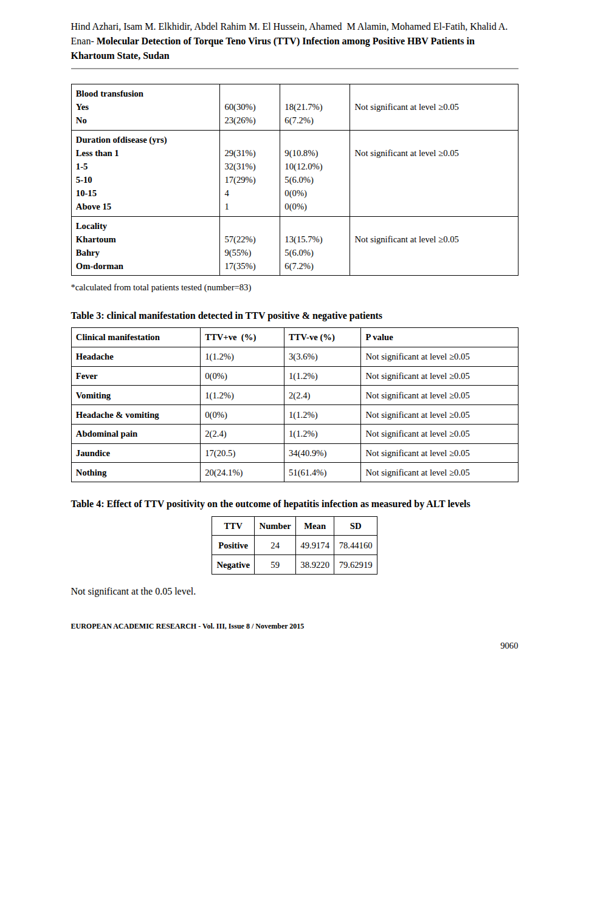Hind Azhari, Isam M. Elkhidir, Abdel Rahim M. El Hussein, Ahamed M Alamin, Mohamed El-Fatih, Khalid A. Enan- Molecular Detection of Torque Teno Virus (TTV) Infection among Positive HBV Patients in Khartoum State, Sudan
| Blood transfusion Yes No | 60(30%) 23(26%) | 18(21.7%) 6(7.2%) | Not significant at level ≥0.05 |
| Duration ofdisease (yrs) Less than 1 1-5 5-10 10-15 Above 15 | 29(31%) 32(31%) 17(29%) 4 1 | 9(10.8%) 10(12.0%) 5(6.0%) 0(0%) 0(0%) | Not significant at level ≥0.05 |
| Locality Khartoum Bahry Om-dorman | 57(22%) 9(55%) 17(35%) | 13(15.7%) 5(6.0%) 6(7.2%) | Not significant at level ≥0.05 |
*calculated from total patients tested (number=83)
Table 3: clinical manifestation detected in TTV positive & negative patients
| Clinical manifestation | TTV+ve (%) | TTV-ve (%) | P value |
| --- | --- | --- | --- |
| Headache | 1(1.2%) | 3(3.6%) | Not significant at level ≥0.05 |
| Fever | 0(0%) | 1(1.2%) | Not significant at level ≥0.05 |
| Vomiting | 1(1.2%) | 2(2.4) | Not significant at level ≥0.05 |
| Headache & vomiting | 0(0%) | 1(1.2%) | Not significant at level ≥0.05 |
| Abdominal pain | 2(2.4) | 1(1.2%) | Not significant at level ≥0.05 |
| Jaundice | 17(20.5) | 34(40.9%) | Not significant at level ≥0.05 |
| Nothing | 20(24.1%) | 51(61.4%) | Not significant at level ≥0.05 |
Table 4: Effect of TTV positivity on the outcome of hepatitis infection as measured by ALT levels
| TTV | Number | Mean | SD |
| --- | --- | --- | --- |
| Positive | 24 | 49.9174 | 78.44160 |
| Negative | 59 | 38.9220 | 79.62919 |
Not significant at the 0.05 level.
EUROPEAN ACADEMIC RESEARCH - Vol. III, Issue 8 / November 2015
9060